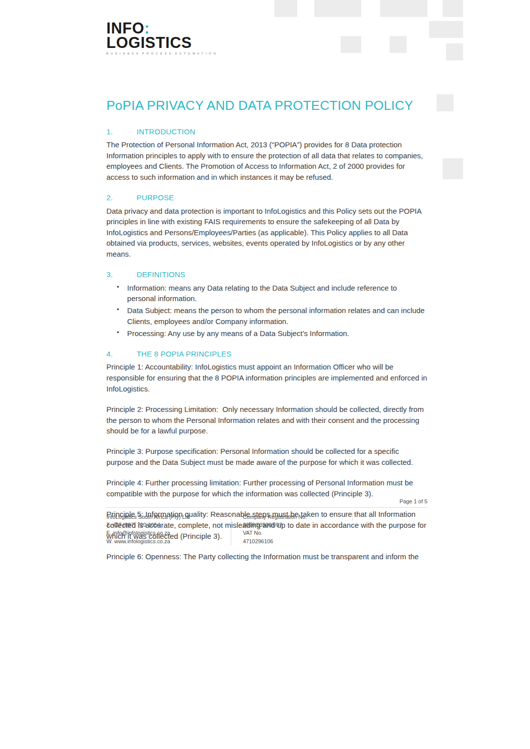INFO:
LOGISTICS
B U S I N E S S P R O C E S S A U T O M A T I O N
PoPIA PRIVACY AND DATA PROTECTION POLICY
1. INTRODUCTION
The Protection of Personal Information Act, 2013 (“POPIA”) provides for 8 Data protection Information principles to apply with to ensure the protection of all data that relates to companies, employees and Clients. The Promotion of Access to Information Act, 2 of 2000 provides for access to such information and in which instances it may be refused.
2. PURPOSE
Data privacy and data protection is important to InfoLogistics and this Policy sets out the POPIA principles in line with existing FAIS requirements to ensure the safekeeping of all Data by InfoLogistics and Persons/Employees/Parties (as applicable). This Policy applies to all Data obtained via products, services, websites, events operated by InfoLogistics or by any other means.
3. DEFINITIONS
Information: means any Data relating to the Data Subject and include reference to personal information.
Data Subject: means the person to whom the personal information relates and can include Clients, employees and/or Company information.
Processing: Any use by any means of a Data Subject’s Information.
4. THE 8 POPIA PRINCIPLES
Principle 1: Accountability: InfoLogistics must appoint an Information Officer who will be responsible for ensuring that the 8 POPIA information principles are implemented and enforced in InfoLogistics.
Principle 2: Processing Limitation: Only necessary Information should be collected, directly from the person to whom the Personal Information relates and with their consent and the processing should be for a lawful purpose.
Principle 3: Purpose specification: Personal Information should be collected for a specific purpose and the Data Subject must be made aware of the purpose for which it was collected.
Principle 4: Further processing limitation: Further processing of Personal Information must be compatible with the purpose for which the information was collected (Principle 3).
Principle 5: Information quality: Reasonable steps must be taken to ensure that all Information collected is accurate, complete, not misleading and up to date in accordance with the purpose for which it was collected (Principle 3).
Principle 6: Openness: The Party collecting the Information must be transparent and inform the applicable Regulator if it is going to process the Information and ensure that the Data Subject has been made aware that his/her Information is going to be collected.
Page 1 of 5
InfoLogistics South Africa (Pty) Ltd
T. +27 (087) 720-1054
E. info@infologistics.co.za
W. www.infologistics.co.za
Company Registration No:
2020/035007/07
VAT No.
4710296106